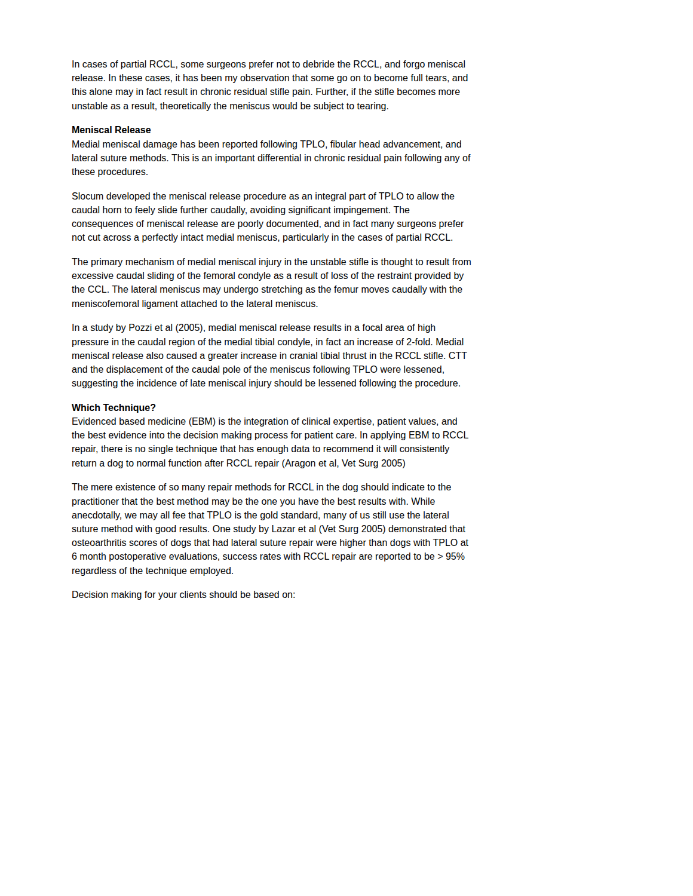In cases of partial RCCL, some surgeons prefer not to debride the RCCL, and forgo meniscal release. In these cases, it has been my observation that some go on to become full tears, and this alone may in fact result in chronic residual stifle pain. Further, if the stifle becomes more unstable as a result, theoretically the meniscus would be subject to tearing.
Meniscal Release
Medial meniscal damage has been reported following TPLO, fibular head advancement, and lateral suture methods. This is an important differential in chronic residual pain following any of these procedures.
Slocum developed the meniscal release procedure as an integral part of TPLO to allow the caudal horn to feely slide further caudally, avoiding significant impingement. The consequences of meniscal release are poorly documented, and in fact many surgeons prefer not cut across a perfectly intact medial meniscus, particularly in the cases of partial RCCL.
The primary mechanism of medial meniscal injury in the unstable stifle is thought to result from excessive caudal sliding of the femoral condyle as a result of loss of the restraint provided by the CCL. The lateral meniscus may undergo stretching as the femur moves caudally with the meniscofemoral ligament attached to the lateral meniscus.
In a study by Pozzi et al (2005), medial meniscal release results in a focal area of high pressure in the caudal region of the medial tibial condyle, in fact an increase of 2-fold. Medial meniscal release also caused a greater increase in cranial tibial thrust in the RCCL stifle. CTT and the displacement of the caudal pole of the meniscus following TPLO were lessened, suggesting the incidence of late meniscal injury should be lessened following the procedure.
Which Technique?
Evidenced based medicine (EBM) is the integration of clinical expertise, patient values, and the best evidence into the decision making process for patient care. In applying EBM to RCCL repair, there is no single technique that has enough data to recommend it will consistently return a dog to normal function after RCCL repair (Aragon et al, Vet Surg 2005)
The mere existence of so many repair methods for RCCL in the dog should indicate to the practitioner that the best method may be the one you have the best results with. While anecdotally, we may all fee that TPLO is the gold standard, many of us still use the lateral suture method with good results. One study by Lazar et al (Vet Surg 2005) demonstrated that osteoarthritis scores of dogs that had lateral suture repair were higher than dogs with TPLO at 6 month postoperative evaluations, success rates with RCCL repair are reported to be > 95% regardless of the technique employed.
Decision making for your clients should be based on: